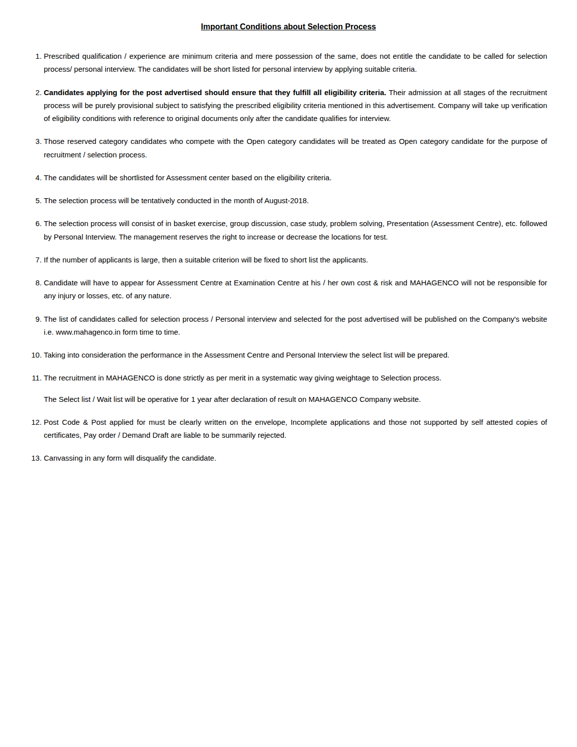Important Conditions about Selection Process
Prescribed qualification / experience are minimum criteria and mere possession of the same, does not entitle the candidate to be called for selection process/ personal interview. The candidates will be short listed for personal interview by applying suitable criteria.
Candidates applying for the post advertised should ensure that they fulfill all eligibility criteria. Their admission at all stages of the recruitment process will be purely provisional subject to satisfying the prescribed eligibility criteria mentioned in this advertisement. Company will take up verification of eligibility conditions with reference to original documents only after the candidate qualifies for interview.
Those reserved category candidates who compete with the Open category candidates will be treated as Open category candidate for the purpose of recruitment / selection process.
The candidates will be shortlisted for Assessment center based on the eligibility criteria.
The selection process will be tentatively conducted in the month of August-2018.
The selection process will consist of in basket exercise, group discussion, case study, problem solving, Presentation (Assessment Centre), etc. followed by Personal Interview. The management reserves the right to increase or decrease the locations for test.
If the number of applicants is large, then a suitable criterion will be fixed to short list the applicants.
Candidate will have to appear for Assessment Centre at Examination Centre at his / her own cost & risk and MAHAGENCO will not be responsible for any injury or losses, etc. of any nature.
The list of candidates called for selection process / Personal interview and selected for the post advertised will be published on the Company's website i.e. www.mahagenco.in form time to time.
Taking into consideration the performance in the Assessment Centre and Personal Interview the select list will be prepared.
The recruitment in MAHAGENCO is done strictly as per merit in a systematic way giving weightage to Selection process.
The Select list / Wait list will be operative for 1 year after declaration of result on MAHAGENCO Company website.
Post Code & Post applied for must be clearly written on the envelope, Incomplete applications and those not supported by self attested copies of certificates, Pay order / Demand Draft are liable to be summarily rejected.
Canvassing in any form will disqualify the candidate.